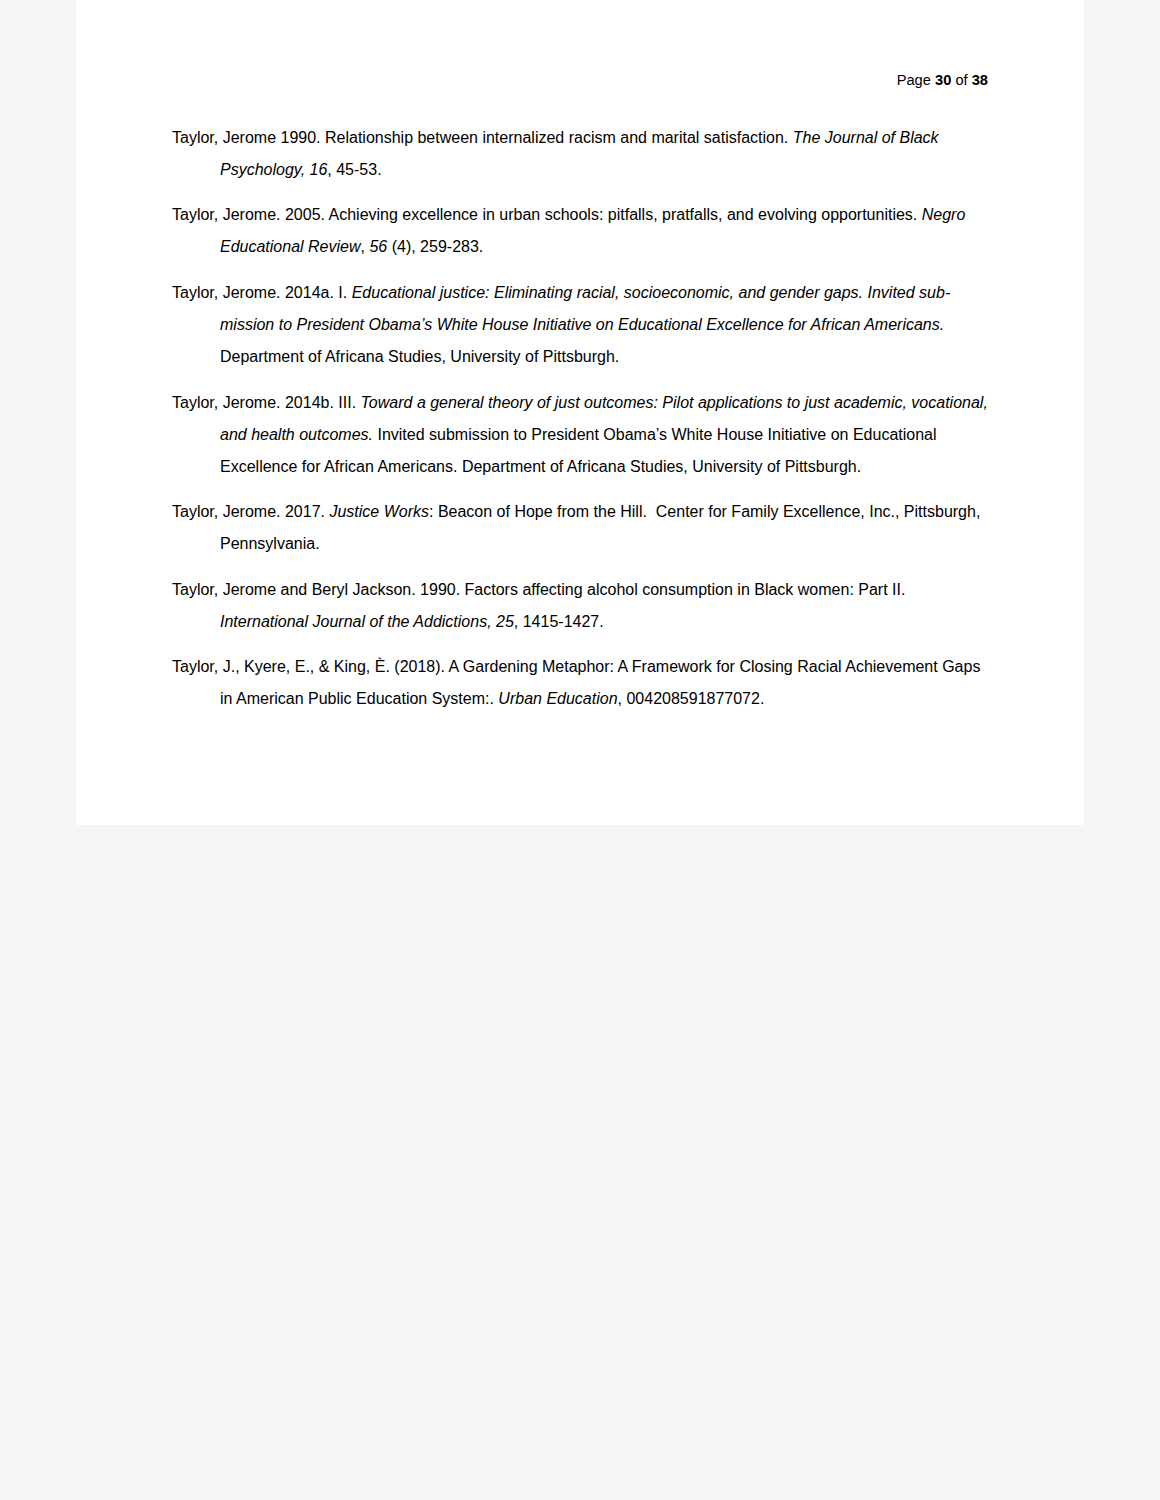Page 30 of 38
Taylor, Jerome 1990. Relationship between internalized racism and marital satisfaction. The Journal of Black Psychology, 16, 45-53.
Taylor, Jerome. 2005. Achieving excellence in urban schools: pitfalls, pratfalls, and evolving opportunities. Negro Educational Review, 56 (4), 259-283.
Taylor, Jerome. 2014a. I. Educational justice: Eliminating racial, socioeconomic, and gender gaps. Invited sub-mission to President Obama’s White House Initiative on Educational Excellence for African Americans. Department of Africana Studies, University of Pittsburgh.
Taylor, Jerome. 2014b. III. Toward a general theory of just outcomes: Pilot applications to just academic, vocational, and health outcomes. Invited submission to President Obama’s White House Initiative on Educational Excellence for African Americans. Department of Africana Studies, University of Pittsburgh.
Taylor, Jerome. 2017. Justice Works: Beacon of Hope from the Hill. Center for Family Excellence, Inc., Pittsburgh, Pennsylvania.
Taylor, Jerome and Beryl Jackson. 1990. Factors affecting alcohol consumption in Black women: Part II. International Journal of the Addictions, 25, 1415-1427.
Taylor, J., Kyere, E., & King, È. (2018). A Gardening Metaphor: A Framework for Closing Racial Achievement Gaps in American Public Education System:. Urban Education, 004208591877072.